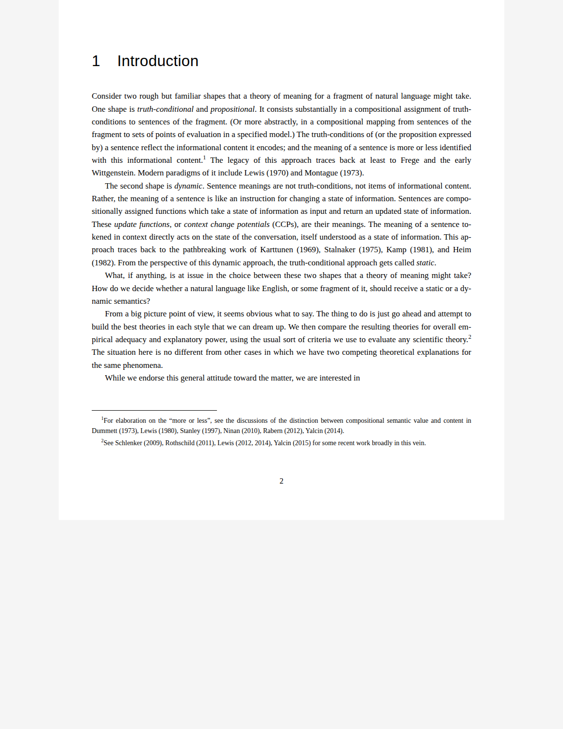1 Introduction
Consider two rough but familiar shapes that a theory of meaning for a fragment of natural language might take. One shape is truth-conditional and propositional. It consists substantially in a compositional assignment of truth-conditions to sentences of the fragment. (Or more abstractly, in a compositional mapping from sentences of the fragment to sets of points of evaluation in a specified model.) The truth-conditions of (or the proposition expressed by) a sentence reflect the informational content it encodes; and the meaning of a sentence is more or less identified with this informational content.1 The legacy of this approach traces back at least to Frege and the early Wittgenstein. Modern paradigms of it include Lewis (1970) and Montague (1973).
The second shape is dynamic. Sentence meanings are not truth-conditions, not items of informational content. Rather, the meaning of a sentence is like an instruction for changing a state of information. Sentences are compositionally assigned functions which take a state of information as input and return an updated state of information. These update functions, or context change potentials (CCPs), are their meanings. The meaning of a sentence tokened in context directly acts on the state of the conversation, itself understood as a state of information. This approach traces back to the pathbreaking work of Karttunen (1969), Stalnaker (1975), Kamp (1981), and Heim (1982). From the perspective of this dynamic approach, the truth-conditional approach gets called static.
What, if anything, is at issue in the choice between these two shapes that a theory of meaning might take? How do we decide whether a natural language like English, or some fragment of it, should receive a static or a dynamic semantics?
From a big picture point of view, it seems obvious what to say. The thing to do is just go ahead and attempt to build the best theories in each style that we can dream up. We then compare the resulting theories for overall empirical adequacy and explanatory power, using the usual sort of criteria we use to evaluate any scientific theory.2 The situation here is no different from other cases in which we have two competing theoretical explanations for the same phenomena.
While we endorse this general attitude toward the matter, we are interested in
1For elaboration on the “more or less”, see the discussions of the distinction between compositional semantic value and content in Dummett (1973), Lewis (1980), Stanley (1997), Ninan (2010), Rabern (2012), Yalcin (2014).
2See Schlenker (2009), Rothschild (2011), Lewis (2012, 2014), Yalcin (2015) for some recent work broadly in this vein.
2